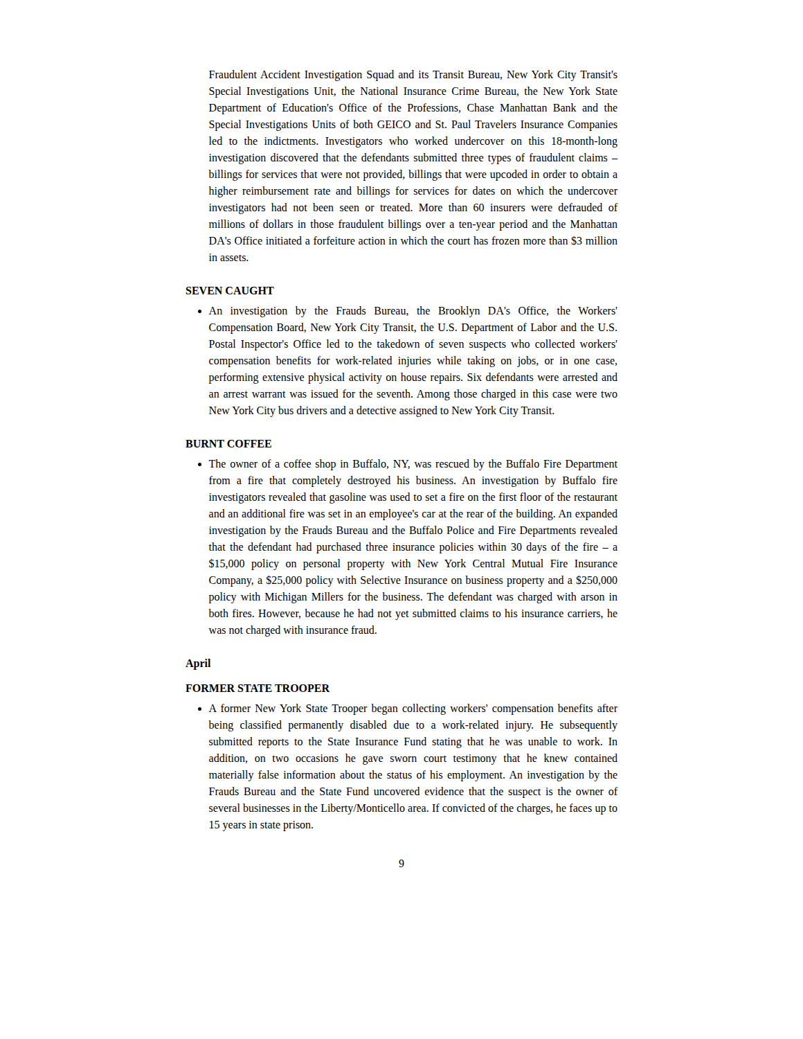Fraudulent Accident Investigation Squad and its Transit Bureau, New York City Transit's Special Investigations Unit, the National Insurance Crime Bureau, the New York State Department of Education's Office of the Professions, Chase Manhattan Bank and the Special Investigations Units of both GEICO and St. Paul Travelers Insurance Companies led to the indictments. Investigators who worked undercover on this 18-month-long investigation discovered that the defendants submitted three types of fraudulent claims – billings for services that were not provided, billings that were upcoded in order to obtain a higher reimbursement rate and billings for services for dates on which the undercover investigators had not been seen or treated. More than 60 insurers were defrauded of millions of dollars in those fraudulent billings over a ten-year period and the Manhattan DA's Office initiated a forfeiture action in which the court has frozen more than $3 million in assets.
Seven Caught
An investigation by the Frauds Bureau, the Brooklyn DA's Office, the Workers' Compensation Board, New York City Transit, the U.S. Department of Labor and the U.S. Postal Inspector's Office led to the takedown of seven suspects who collected workers' compensation benefits for work-related injuries while taking on jobs, or in one case, performing extensive physical activity on house repairs. Six defendants were arrested and an arrest warrant was issued for the seventh. Among those charged in this case were two New York City bus drivers and a detective assigned to New York City Transit.
Burnt Coffee
The owner of a coffee shop in Buffalo, NY, was rescued by the Buffalo Fire Department from a fire that completely destroyed his business. An investigation by Buffalo fire investigators revealed that gasoline was used to set a fire on the first floor of the restaurant and an additional fire was set in an employee's car at the rear of the building. An expanded investigation by the Frauds Bureau and the Buffalo Police and Fire Departments revealed that the defendant had purchased three insurance policies within 30 days of the fire – a $15,000 policy on personal property with New York Central Mutual Fire Insurance Company, a $25,000 policy with Selective Insurance on business property and a $250,000 policy with Michigan Millers for the business. The defendant was charged with arson in both fires. However, because he had not yet submitted claims to his insurance carriers, he was not charged with insurance fraud.
April
Former State Trooper
A former New York State Trooper began collecting workers' compensation benefits after being classified permanently disabled due to a work-related injury. He subsequently submitted reports to the State Insurance Fund stating that he was unable to work. In addition, on two occasions he gave sworn court testimony that he knew contained materially false information about the status of his employment. An investigation by the Frauds Bureau and the State Fund uncovered evidence that the suspect is the owner of several businesses in the Liberty/Monticello area. If convicted of the charges, he faces up to 15 years in state prison.
9